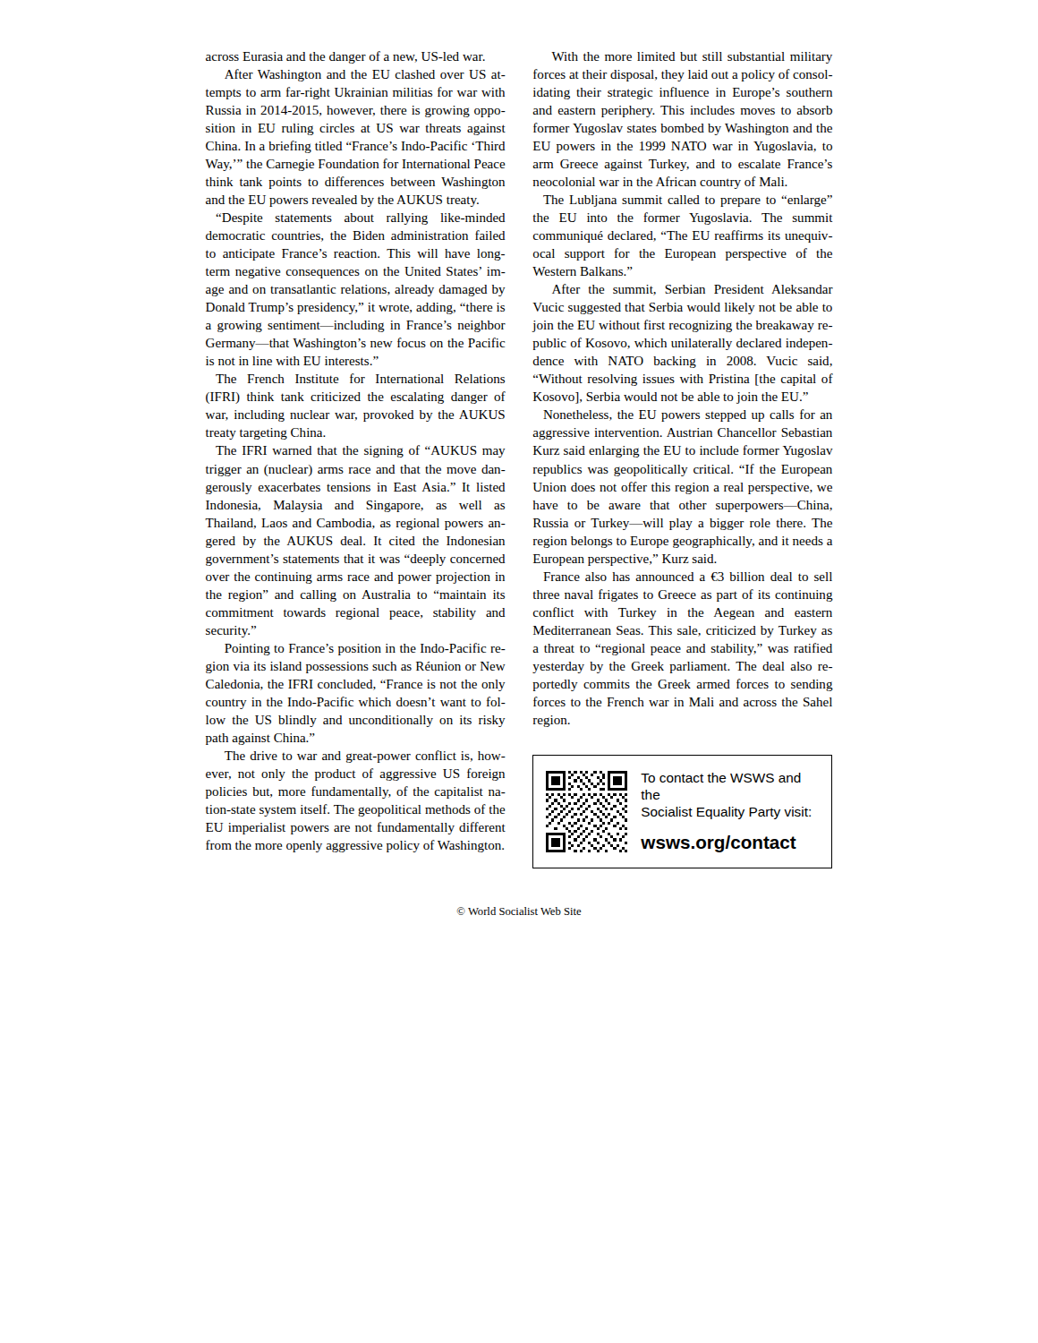across Eurasia and the danger of a new, US-led war.
After Washington and the EU clashed over US attempts to arm far-right Ukrainian militias for war with Russia in 2014-2015, however, there is growing opposition in EU ruling circles at US war threats against China. In a briefing titled “France’s Indo-Pacific ‘Third Way,’” the Carnegie Foundation for International Peace think tank points to differences between Washington and the EU powers revealed by the AUKUS treaty.
“Despite statements about rallying like-minded democratic countries, the Biden administration failed to anticipate France’s reaction. This will have long-term negative consequences on the United States’ image and on transatlantic relations, already damaged by Donald Trump’s presidency,” it wrote, adding, “there is a growing sentiment—including in France’s neighbor Germany—that Washington’s new focus on the Pacific is not in line with EU interests.”
The French Institute for International Relations (IFRI) think tank criticized the escalating danger of war, including nuclear war, provoked by the AUKUS treaty targeting China.
The IFRI warned that the signing of “AUKUS may trigger an (nuclear) arms race and that the move dangerously exacerbates tensions in East Asia.” It listed Indonesia, Malaysia and Singapore, as well as Thailand, Laos and Cambodia, as regional powers angered by the AUKUS deal. It cited the Indonesian government’s statements that it was “deeply concerned over the continuing arms race and power projection in the region” and calling on Australia to “maintain its commitment towards regional peace, stability and security.”
Pointing to France’s position in the Indo-Pacific region via its island possessions such as Réunion or New Caledonia, the IFRI concluded, “France is not the only country in the Indo-Pacific which doesn’t want to follow the US blindly and unconditionally on its risky path against China.”
The drive to war and great-power conflict is, however, not only the product of aggressive US foreign policies but, more fundamentally, of the capitalist nation-state system itself. The geopolitical methods of the EU imperialist powers are not fundamentally different from the more openly aggressive policy of Washington.
With the more limited but still substantial military forces at their disposal, they laid out a policy of consolidating their strategic influence in Europe’s southern and eastern periphery. This includes moves to absorb former Yugoslav states bombed by Washington and the EU powers in the 1999 NATO war in Yugoslavia, to arm Greece against Turkey, and to escalate France’s neocolonial war in the African country of Mali.
The Lubljana summit called to prepare to “enlarge” the EU into the former Yugoslavia. The summit communiqué declared, “The EU reaffirms its unequivocal support for the European perspective of the Western Balkans.”
After the summit, Serbian President Aleksandar Vucic suggested that Serbia would likely not be able to join the EU without first recognizing the breakaway republic of Kosovo, which unilaterally declared independence with NATO backing in 2008. Vucic said, “Without resolving issues with Pristina [the capital of Kosovo], Serbia would not be able to join the EU.”
Nonetheless, the EU powers stepped up calls for an aggressive intervention. Austrian Chancellor Sebastian Kurz said enlarging the EU to include former Yugoslav republics was geopolitically critical. “If the European Union does not offer this region a real perspective, we have to be aware that other superpowers—China, Russia or Turkey—will play a bigger role there. The region belongs to Europe geographically, and it needs a European perspective,” Kurz said.
France also has announced a €3 billion deal to sell three naval frigates to Greece as part of its continuing conflict with Turkey in the Aegean and eastern Mediterranean Seas. This sale, criticized by Turkey as a threat to “regional peace and stability,” was ratified yesterday by the Greek parliament. The deal also reportedly commits the Greek armed forces to sending forces to the French war in Mali and across the Sahel region.
To contact the WSWS and the
Socialist Equality Party visit: wsws.org/contact
© World Socialist Web Site